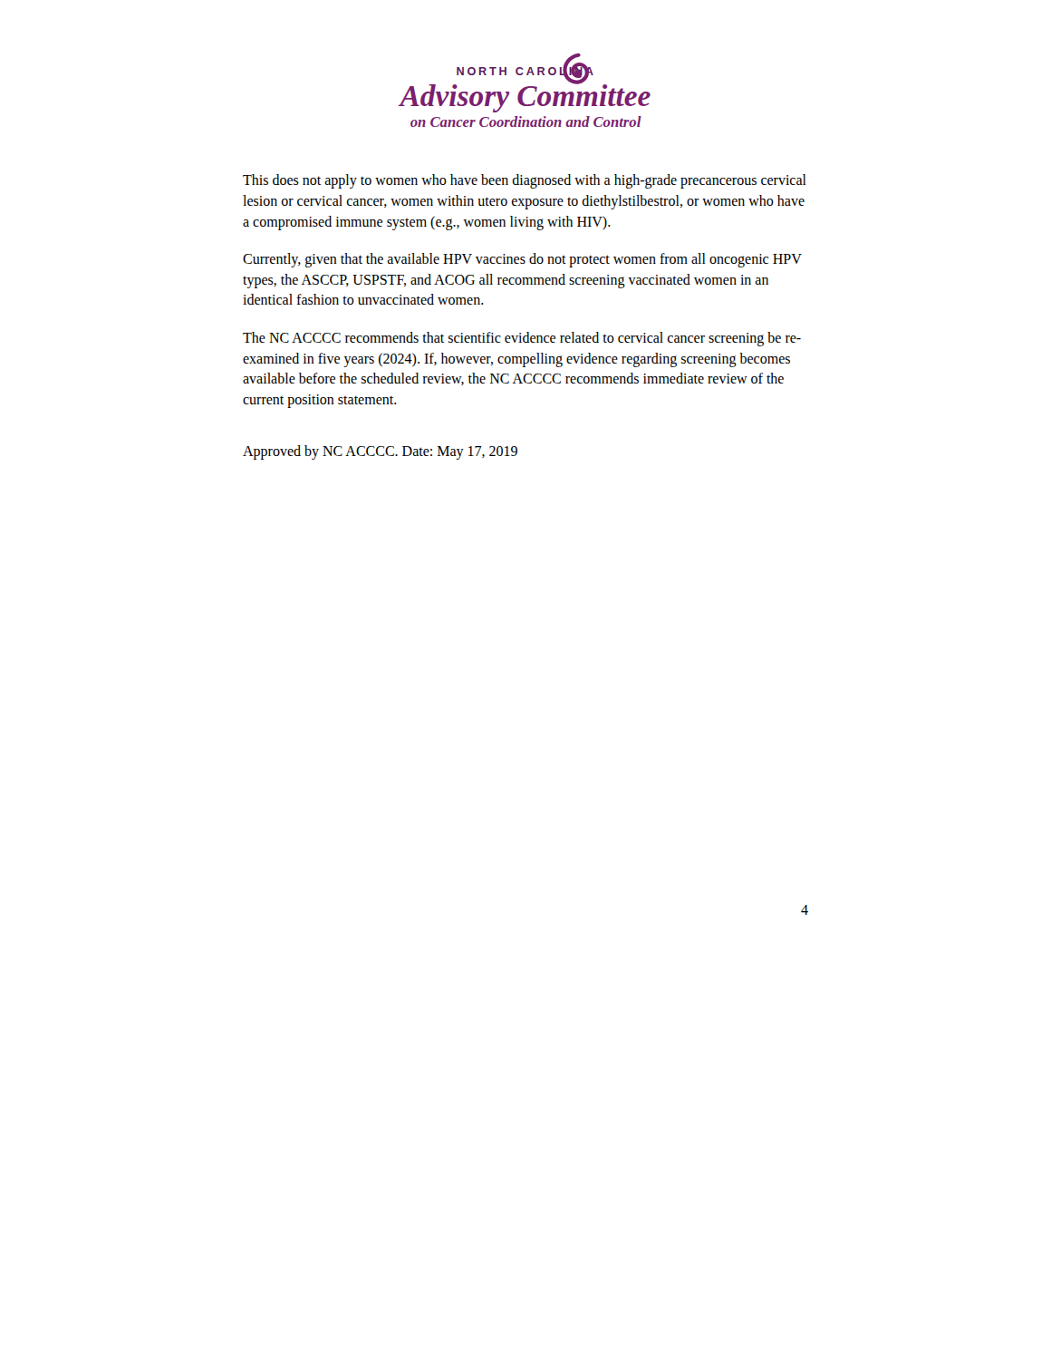NORTH CAROLINA
Advisory Committee
on Cancer Coordination and Control
This does not apply to women who have been diagnosed with a high-grade precancerous cervical lesion or cervical cancer, women within utero exposure to diethylstilbestrol, or women who have a compromised immune system (e.g., women living with HIV).
Currently, given that the available HPV vaccines do not protect women from all oncogenic HPV types, the ASCCP, USPSTF, and ACOG all recommend screening vaccinated women in an identical fashion to unvaccinated women.
The NC ACCCC recommends that scientific evidence related to cervical cancer screening be re-examined in five years (2024). If, however, compelling evidence regarding screening becomes available before the scheduled review, the NC ACCCC recommends immediate review of the current position statement.
Approved by NC ACCCC. Date: May 17, 2019
4